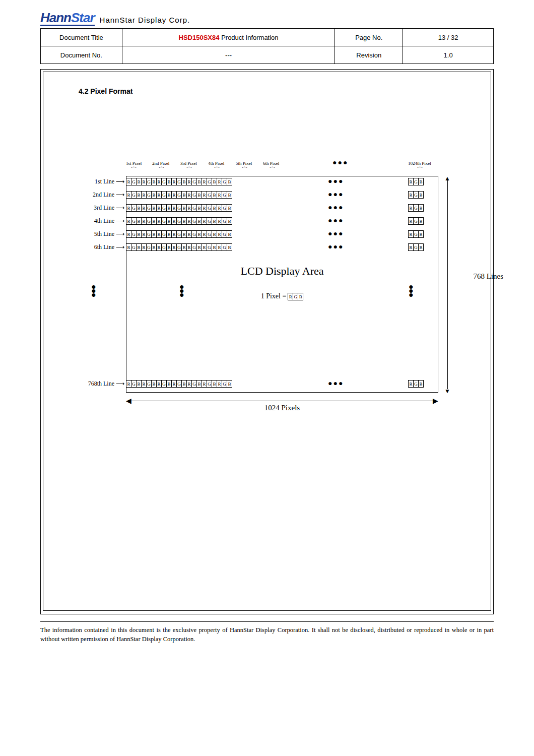HannStar
HannStar Display Corp.
| Document Title | HSD150SX84 Product Information | Page No. | 13 / 32 |
| Document No. | --- | Revision | 1.0 |
4.2 Pixel Format
1st Pixel 2nd Pixel 3rd Pixel 4th Pixel 5th Pixel 6th Pixel ●●● 1024th Pixel ⏜ ⏜ ⏜ ⏜ ⏜ ⏜ ⏜
1st Line ⟶
R
G
B
R
G
B
R
G
B
R
G
B
R
G
B
R
G
B
R
G
B
●●●
R
G
B
2nd Line ⟶
R
G
B
R
G
B
R
G
B
R
G
B
R
G
B
R
G
B
R
G
B
●●●
R
G
B
3rd Line ⟶
R
G
B
R
G
B
R
G
B
R
G
B
R
G
B
R
G
B
R
G
B
●●●
R
G
B
4th Line ⟶
R
G
B
R
G
B
R
G
B
R
G
B
R
G
B
R
G
B
R
G
B
●●●
R
G
B
5th Line ⟶
R
G
B
R
G
B
R
G
B
R
G
B
R
G
B
R
G
B
R
G
B
●●●
R
G
B
6th Line ⟶
R
G
B
R
G
B
R
G
B
R
G
B
R
G
B
R
G
B
R
G
B
●●●
R
G
B
●●●
●●●
●●●
LCD Display Area
1 Pixel = RGB
768th Line ⟶
R
G
B
R
G
B
R
G
B
R
G
B
R
G
B
R
G
B
R
G
B
●●●
R
G
B
▲
▼
768 Lines
◀
▶
1024 Pixels
The information contained in this document is the exclusive property of HannStar Display Corporation. It shall not be disclosed, distributed or reproduced in whole or in part without written permission of HannStar Display Corporation.